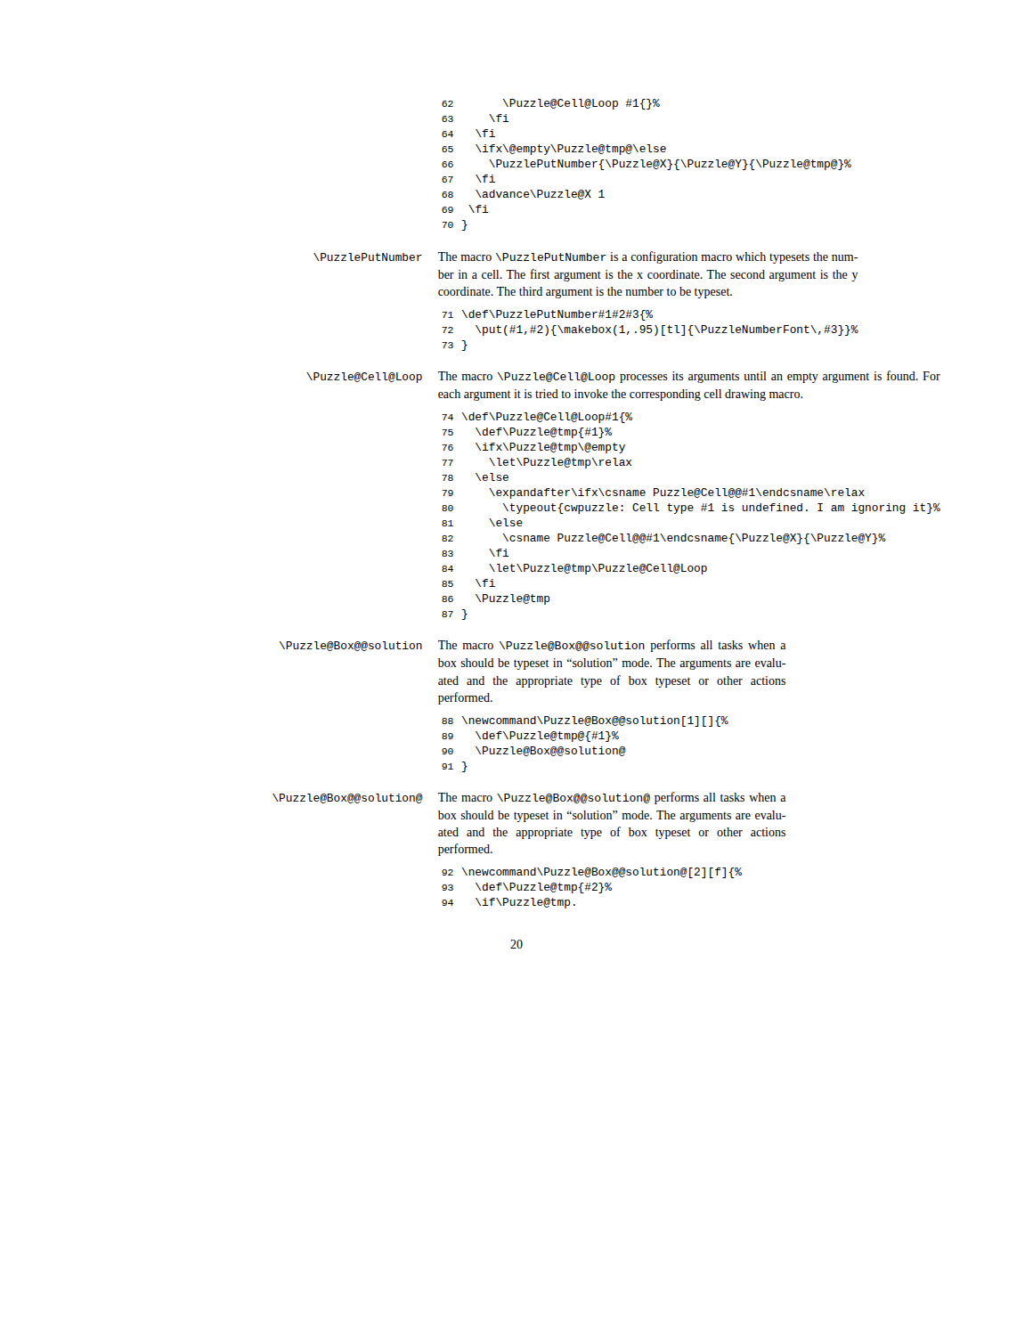62 \Puzzle@Cell@Loop #1{}% 63 \fi 64 \fi 65 \ifx\@empty\Puzzle@tmp@\else 66 \PuzzlePutNumber{\Puzzle@X}{\Puzzle@Y}{\Puzzle@tmp@}% 67 \fi 68 \advance\Puzzle@X 1 69 \fi 70}
\PuzzlePutNumber
The macro \PuzzlePutNumber is a configuration macro which typesets the number in a cell. The first argument is the x coordinate. The second argument is the y coordinate. The third argument is the number to be typeset.
71\def\PuzzlePutNumber#1#2#3{% 72 \put(#1,#2){\makebox(1,.95)[tl]{\PuzzleNumberFont\,#3}}% 73}
\Puzzle@Cell@Loop
The macro \Puzzle@Cell@Loop processes its arguments until an empty argument is found. For each argument it is tried to invoke the corresponding cell drawing macro.
74\def\Puzzle@Cell@Loop#1{% 75 \def\Puzzle@tmp{#1}% 76 \ifx\Puzzle@tmp\@empty 77 \let\Puzzle@tmp\relax 78 \else 79 \expandafter\ifx\csname Puzzle@Cell@@#1\endcsname\relax 80 \typeout{cwpuzzle: Cell type #1 is undefined. I am ignoring it}% 81 \else 82 \csname Puzzle@Cell@@#1\endcsname{\Puzzle@X}{\Puzzle@Y}% 83 \fi 84 \let\Puzzle@tmp\Puzzle@Cell@Loop 85 \fi 86 \Puzzle@tmp 87}
\Puzzle@Box@@solution
The macro \Puzzle@Box@@solution performs all tasks when a box should be typeset in “solution” mode. The arguments are evaluated and the appropriate type of box typeset or other actions performed.
88\newcommand\Puzzle@Box@@solution[1][]{% 89 \def\Puzzle@tmp@{#1}% 90 \Puzzle@Box@@solution@ 91}
\Puzzle@Box@@solution@
The macro \Puzzle@Box@@solution@ performs all tasks when a box should be typeset in “solution” mode. The arguments are evaluated and the appropriate type of box typeset or other actions performed.
92\newcommand\Puzzle@Box@@solution@[2][f]{% 93 \def\Puzzle@tmp{#2}% 94 \if\Puzzle@tmp.
20